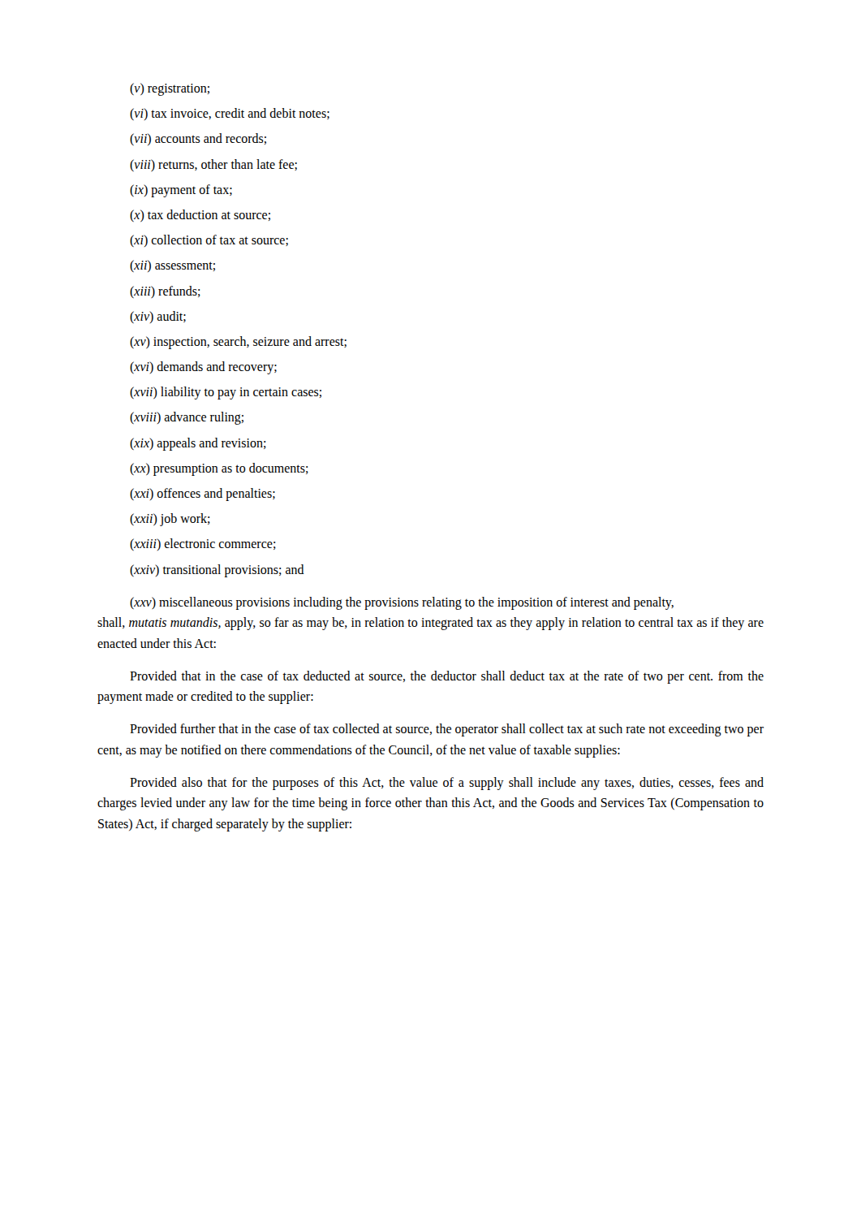(v) registration;
(vi) tax invoice, credit and debit notes;
(vii) accounts and records;
(viii) returns, other than late fee;
(ix) payment of tax;
(x) tax deduction at source;
(xi) collection of tax at source;
(xii) assessment;
(xiii) refunds;
(xiv) audit;
(xv) inspection, search, seizure and arrest;
(xvi) demands and recovery;
(xvii) liability to pay in certain cases;
(xviii) advance ruling;
(xix) appeals and revision;
(xx) presumption as to documents;
(xxi) offences and penalties;
(xxii) job work;
(xxiii) electronic commerce;
(xxiv) transitional provisions; and
(xxv) miscellaneous provisions including the provisions relating to the imposition of interest and penalty,
shall, mutatis mutandis, apply, so far as may be, in relation to integrated tax as they apply in relation to central tax as if they are enacted under this Act:
Provided that in the case of tax deducted at source, the deductor shall deduct tax at the rate of two per cent. from the payment made or credited to the supplier:
Provided further that in the case of tax collected at source, the operator shall collect tax at such rate not exceeding two per cent, as may be notified on there commendations of the Council, of the net value of taxable supplies:
Provided also that for the purposes of this Act, the value of a supply shall include any taxes, duties, cesses, fees and charges levied under any law for the time being in force other than this Act, and the Goods and Services Tax (Compensation to States) Act, if charged separately by the supplier: